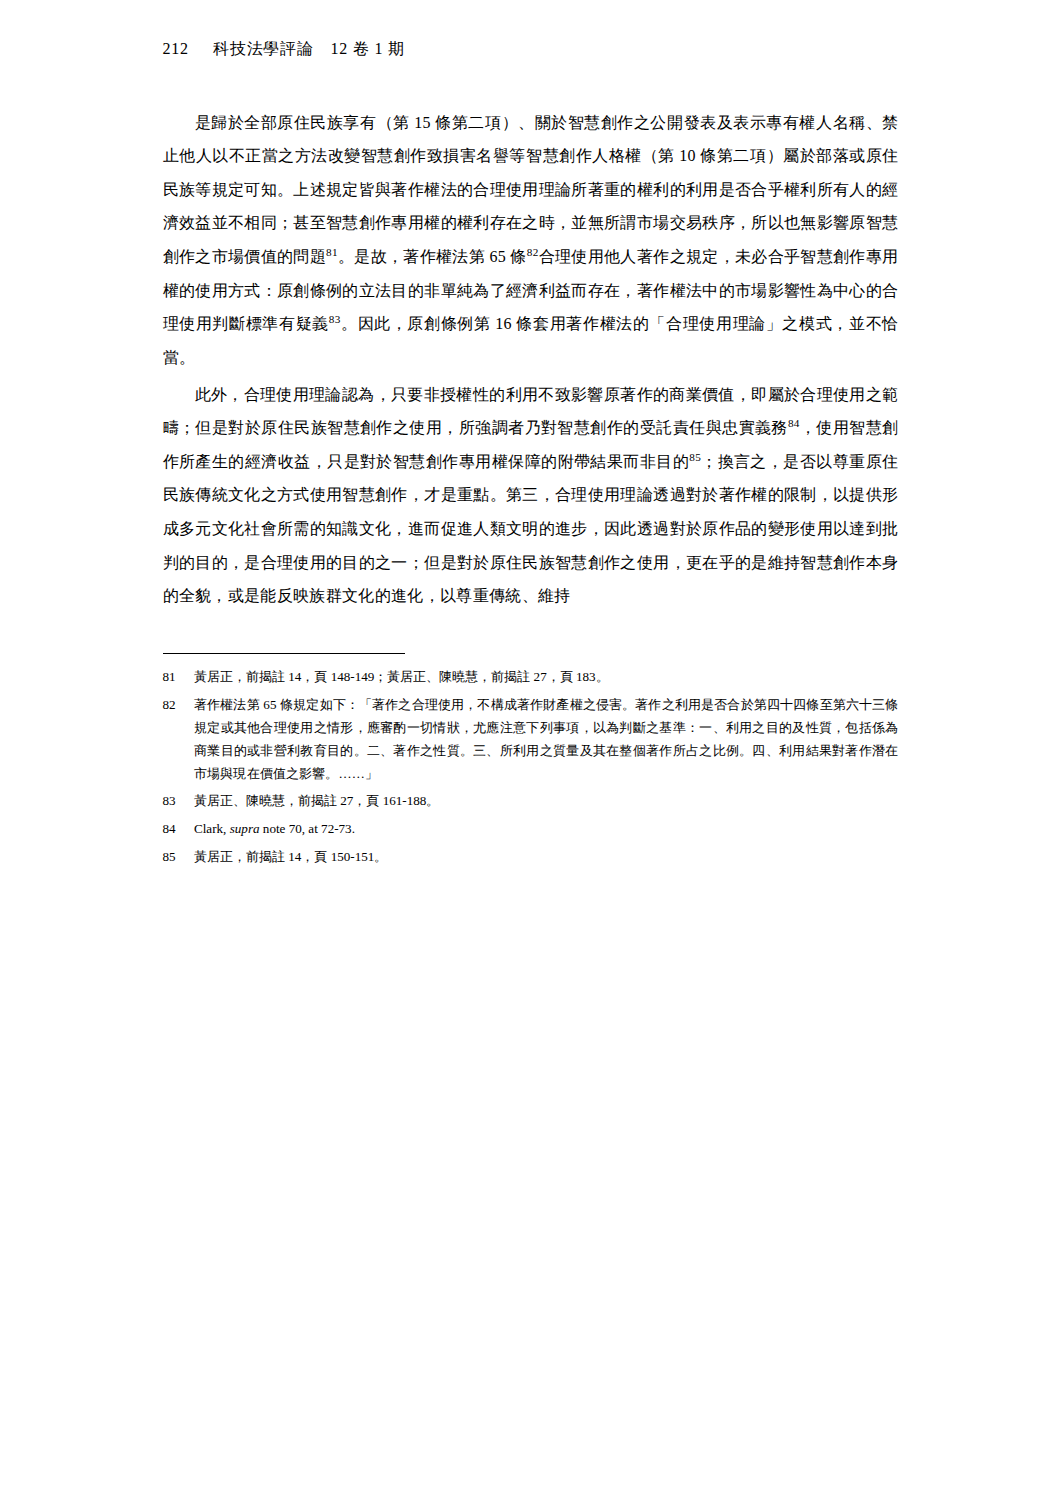212科技法學評論　12 卷 1 期
是歸於全部原住民族享有（第 15 條第二項）、關於智慧創作之公開發表及表示專有權人名稱、禁止他人以不正當之方法改變智慧創作致損害名譽等智慧創作人格權（第 10 條第二項）屬於部落或原住民族等規定可知。上述規定皆與著作權法的合理使用理論所著重的權利的利用是否合乎權利所有人的經濟效益並不相同；甚至智慧創作專用權的權利存在之時，並無所謂市場交易秩序，所以也無影響原智慧創作之市場價值的問題81。是故，著作權法第 65 條82合理使用他人著作之規定，未必合乎智慧創作專用權的使用方式：原創條例的立法目的非單純為了經濟利益而存在，著作權法中的市場影響性為中心的合理使用判斷標準有疑義83。因此，原創條例第 16 條套用著作權法的「合理使用理論」之模式，並不恰當。
此外，合理使用理論認為，只要非授權性的利用不致影響原著作的商業價值，即屬於合理使用之範疇；但是對於原住民族智慧創作之使用，所強調者乃對智慧創作的受託責任與忠實義務84，使用智慧創作所產生的經濟收益，只是對於智慧創作專用權保障的附帶結果而非目的85；換言之，是否以尊重原住民族傳統文化之方式使用智慧創作，才是重點。第三，合理使用理論透過對於著作權的限制，以提供形成多元文化社會所需的知識文化，進而促進人類文明的進步，因此透過對於原作品的變形使用以達到批判的目的，是合理使用的目的之一；但是對於原住民族智慧創作之使用，更在乎的是維持智慧創作本身的全貌，或是能反映族群文化的進化，以尊重傳統、維持
81 黃居正，前揭註 14，頁 148-149；黃居正、陳曉慧，前揭註 27，頁 183。
82 著作權法第 65 條規定如下：「著作之合理使用，不構成著作財產權之侵害。著作之利用是否合於第四十四條至第六十三條規定或其他合理使用之情形，應審酌一切情狀，尤應注意下列事項，以為判斷之基準：一、利用之目的及性質，包括係為商業目的或非營利教育目的。二、著作之性質。三、所利用之質量及其在整個著作所占之比例。四、利用結果對著作潛在市場與現在價值之影響。……」
83 黃居正、陳曉慧，前揭註 27，頁 161-188。
84 Clark, supra note 70, at 72-73.
85 黃居正，前揭註 14，頁 150-151。